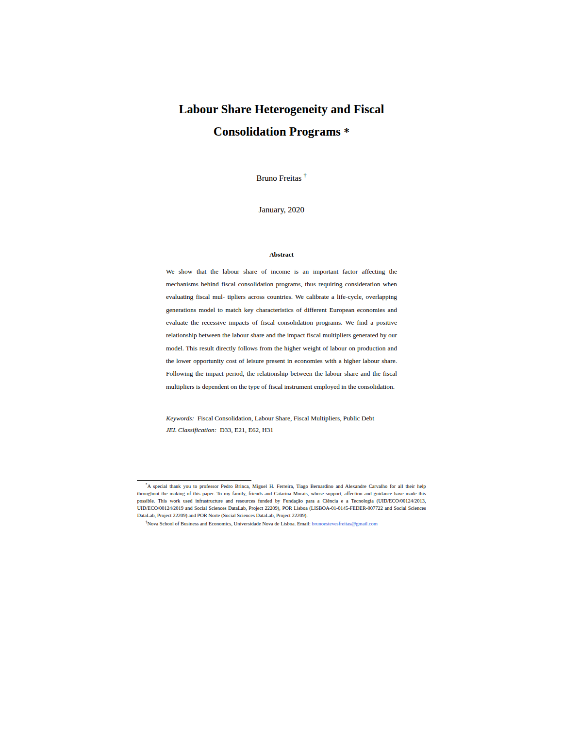Labour Share Heterogeneity and Fiscal
Consolidation Programs *
Bruno Freitas †
January, 2020
Abstract
We show that the labour share of income is an important factor affecting the mechanisms behind fiscal consolidation programs, thus requiring consideration when evaluating fiscal mul- tipliers across countries. We calibrate a life-cycle, overlapping generations model to match key characteristics of different European economies and evaluate the recessive impacts of fiscal consolidation programs. We find a positive relationship between the labour share and the impact fiscal multipliers generated by our model. This result directly follows from the higher weight of labour on production and the lower opportunity cost of leisure present in economies with a higher labour share. Following the impact period, the relationship between the labour share and the fiscal multipliers is dependent on the type of fiscal instrument employed in the consolidation.
Keywords: Fiscal Consolidation, Labour Share, Fiscal Multipliers, Public Debt
JEL Classification: D33, E21, E62, H31
*A special thank you to professor Pedro Brinca, Miguel H. Ferreira, Tiago Bernardino and Alexandre Carvalho for all their help throughout the making of this paper. To my family, friends and Catarina Morais, whose support, affection and guidance have made this possible. This work used infrastructure and resources funded by Fundação para a Ciência e a Tecnologia (UID/ECO/00124/2013, UID/ECO/00124/2019 and Social Sciences DataLab, Project 22209), POR Lisboa (LISBOA-01-0145-FEDER-007722 and Social Sciences DataLab, Project 22209) and POR Norte (Social Sciences DataLab, Project 22209).
†Nova School of Business and Economics, Universidade Nova de Lisboa. Email: brunoestevesfreitas@gmail.com